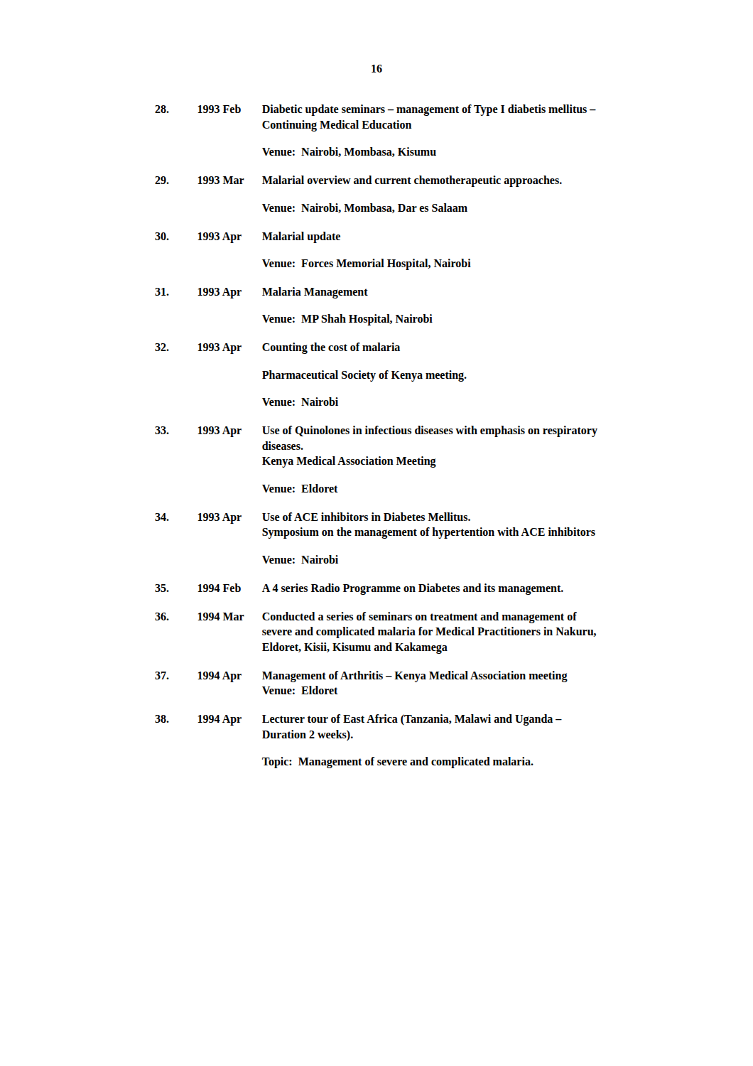16
| 28. | 1993 Feb | Diabetic update seminars – management of Type I diabetis mellitus – Continuing Medical Education Venue: Nairobi, Mombasa, Kisumu |
| 29. | 1993 Mar | Malarial overview and current chemotherapeutic approaches. Venue: Nairobi, Mombasa, Dar es Salaam |
| 30. | 1993 Apr | Malarial update Venue: Forces Memorial Hospital, Nairobi |
| 31. | 1993 Apr | Malaria Management Venue: MP Shah Hospital, Nairobi |
| 32. | 1993 Apr | Counting the cost of malaria Pharmaceutical Society of Kenya meeting. Venue: Nairobi |
| 33. | 1993 Apr | Use of Quinolones in infectious diseases with emphasis on respiratory diseases. Kenya Medical Association Meeting Venue: Eldoret |
| 34. | 1993 Apr | Use of ACE inhibitors in Diabetes Mellitus. Symposium on the management of hypertention with ACE inhibitors Venue: Nairobi |
| 35. | 1994 Feb | A 4 series Radio Programme on Diabetes and its management. |
| 36. | 1994 Mar | Conducted a series of seminars on treatment and management of severe and complicated malaria for Medical Practitioners in Nakuru, Eldoret, Kisii, Kisumu and Kakamega |
| 37. | 1994 Apr | Management of Arthritis – Kenya Medical Association meeting Venue: Eldoret |
| 38. | 1994 Apr | Lecturer tour of East Africa (Tanzania, Malawi and Uganda – Duration 2 weeks). Topic: Management of severe and complicated malaria. |